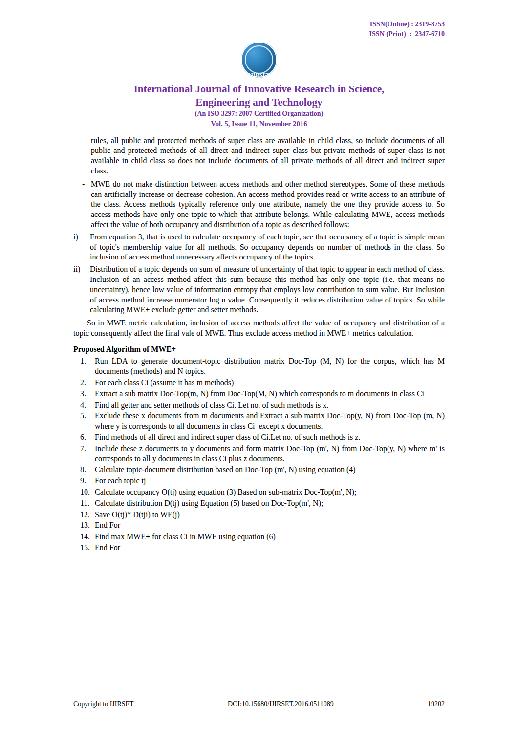ISSN(Online) : 2319-8753
ISSN (Print) : 2347-6710
International Journal of Innovative Research in Science,
Engineering and Technology
(An ISO 3297: 2007 Certified Organization)
Vol. 5, Issue 11, November 2016
rules, all public and protected methods of super class are available in child class, so include documents of all public and protected methods of all direct and indirect super class but private methods of super class is not available in child class so does not include documents of all private methods of all direct and indirect super class.
-MWE do not make distinction between access methods and other method stereotypes. Some of these methods can artificially increase or decrease cohesion. An access method provides read or write access to an attribute of the class. Access methods typically reference only one attribute, namely the one they provide access to. So access methods have only one topic to which that attribute belongs. While calculating MWE, access methods affect the value of both occupancy and distribution of a topic as described follows:
i) From equation 3, that is used to calculate occupancy of each topic, see that occupancy of a topic is simple mean of topic's membership value for all methods. So occupancy depends on number of methods in the class. So inclusion of access method unnecessary affects occupancy of the topics.
ii) Distribution of a topic depends on sum of measure of uncertainty of that topic to appear in each method of class. Inclusion of an access method affect this sum because this method has only one topic (i.e. that means no uncertainty), hence low value of information entropy that employs low contribution to sum value. But Inclusion of access method increase numerator log n value. Consequently it reduces distribution value of topics. So while calculating MWE+ exclude getter and setter methods.
So in MWE metric calculation, inclusion of access methods affect the value of occupancy and distribution of a topic consequently affect the final vale of MWE. Thus exclude access method in MWE+ metrics calculation.
Proposed Algorithm of MWE+
Run LDA to generate document-topic distribution matrix Doc-Top (M, N) for the corpus, which has M documents (methods) and N topics.
For each class Ci (assume it has m methods)
Extract a sub matrix Doc-Top(m, N) from Doc-Top(M, N) which corresponds to m documents in class Ci
Find all getter and setter methods of class Ci. Let no. of such methods is x.
Exclude these x documents from m documents and Extract a sub matrix Doc-Top(y, N) from Doc-Top (m, N) where y is corresponds to all documents in class Ci except x documents.
Find methods of all direct and indirect super class of Ci.Let no. of such methods is z.
Include these z documents to y documents and form matrix Doc-Top (m', N) from Doc-Top(y, N) where m' is corresponds to all y documents in class Ci plus z documents.
Calculate topic-document distribution based on Doc-Top (m', N) using equation (4)
For each topic tj
Calculate occupancy O(tj) using equation (3) Based on sub-matrix Doc-Top(m', N);
Calculate distribution D(tj) using Equation (5) based on Doc-Top(m', N);
Save O(tj)* D(tji) to WE(j)
End For
Find max MWE+ for class Ci in MWE using equation (6)
End For
Copyright to IJIRSET
DOI:10.15680/IJIRSET.2016.0511089
19202